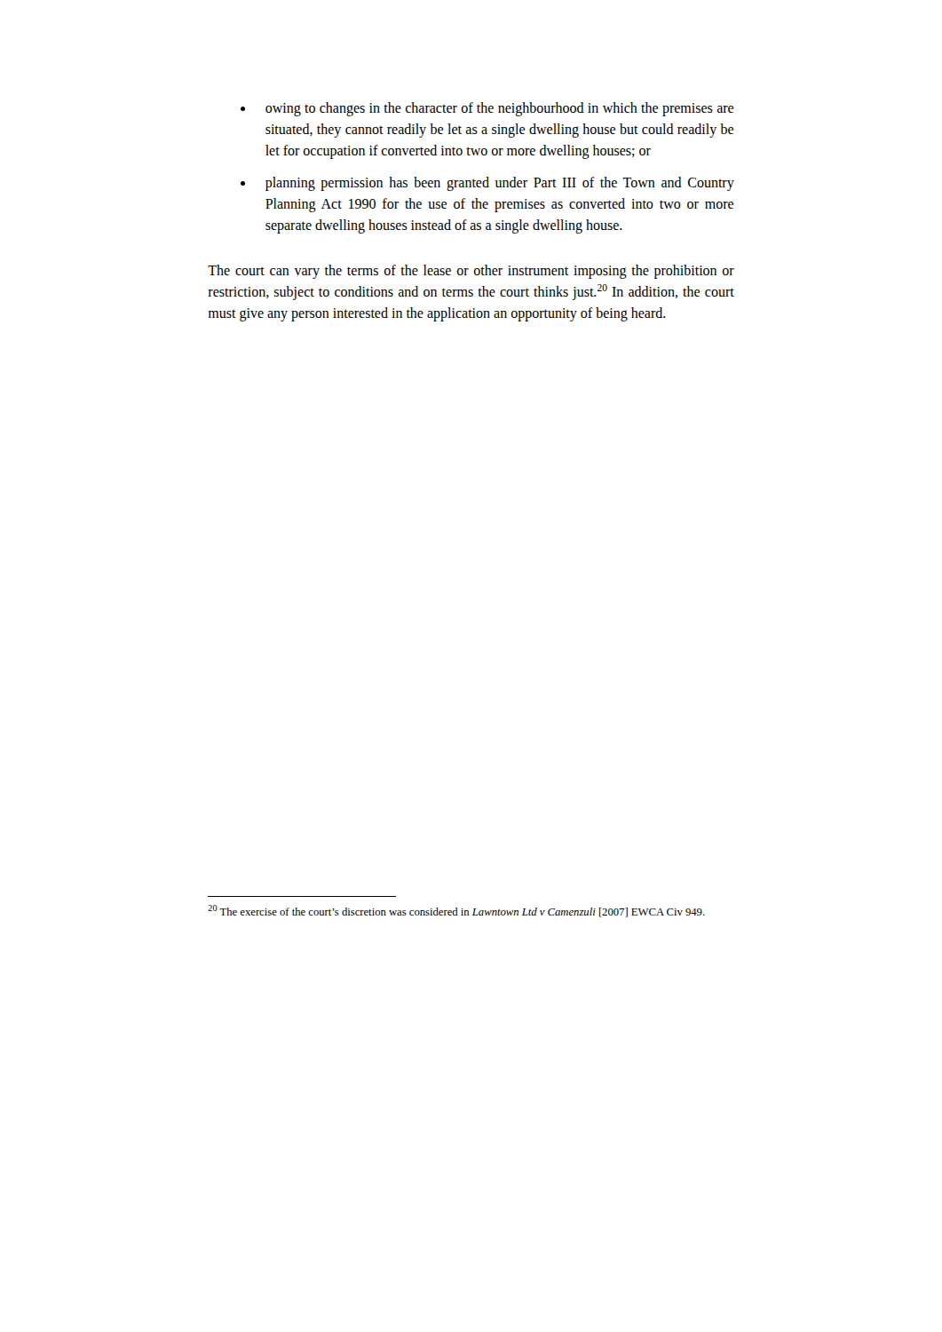owing to changes in the character of the neighbourhood in which the premises are situated, they cannot readily be let as a single dwelling house but could readily be let for occupation if converted into two or more dwelling houses; or
planning permission has been granted under Part III of the Town and Country Planning Act 1990 for the use of the premises as converted into two or more separate dwelling houses instead of as a single dwelling house.
The court can vary the terms of the lease or other instrument imposing the prohibition or restriction, subject to conditions and on terms the court thinks just.20 In addition, the court must give any person interested in the application an opportunity of being heard.
20 The exercise of the court’s discretion was considered in Lawntown Ltd v Camenzuli [2007] EWCA Civ 949.